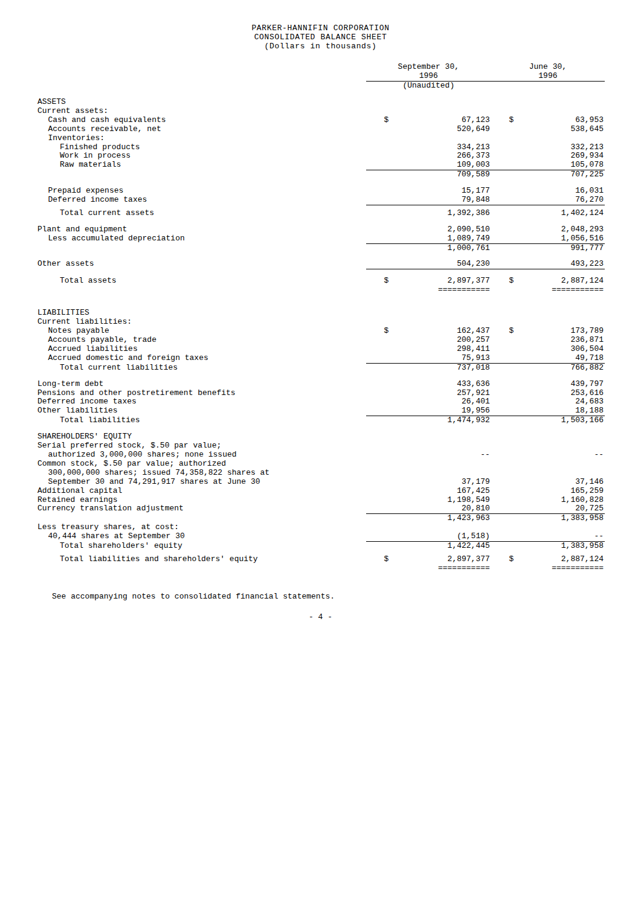PARKER-HANNIFIN CORPORATION
CONSOLIDATED BALANCE SHEET
(Dollars in thousands)
| | September 30, 1996 | June 30, 1996 |
| | (Unaudited) | |
| ASSETS | | | | |
| Current assets: | | | | |
| Cash and cash equivalents | $ | 67,123 | $ | 63,953 |
| Accounts receivable, net | | 520,649 | | 538,645 |
| Inventories: | | | | |
| Finished products | | 334,213 | | 332,213 |
| Work in process | | 266,373 | | 269,934 |
| Raw materials | | 109,003 | | 105,078 |
| | | 709,589 | | 707,225 |
| Prepaid expenses | | 15,177 | | 16,031 |
| Deferred income taxes | | 79,848 | | 76,270 |
| Total current assets | | 1,392,386 | | 1,402,124 |
| Plant and equipment | | 2,090,510 | | 2,048,293 |
| Less accumulated depreciation | | 1,089,749 | | 1,056,516 |
| | | 1,000,761 | | 991,777 |
| Other assets | | 504,230 | | 493,223 |
| Total assets | $ | 2,897,377 | $ | 2,887,124 |
| | =========== | =========== |
| LIABILITIES | | | | |
| Current liabilities: | | | | |
| Notes payable | $ | 162,437 | $ | 173,789 |
| Accounts payable, trade | | 200,257 | | 236,871 |
| Accrued liabilities | | 298,411 | | 306,504 |
| Accrued domestic and foreign taxes | | 75,913 | | 49,718 |
| Total current liabilities | | 737,018 | | 766,882 |
| Long-term debt | | 433,636 | | 439,797 |
| Pensions and other postretirement benefits | | 257,921 | | 253,616 |
| Deferred income taxes | | 26,401 | | 24,683 |
| Other liabilities | | 19,956 | | 18,188 |
| Total liabilities | | 1,474,932 | | 1,503,166 |
| SHAREHOLDERS' EQUITY | | | | |
| Serial preferred stock, $.50 par value; | | | | |
| authorized 3,000,000 shares; none issued | | -- | | -- |
| Common stock, $.50 par value; authorized | | | | |
| 300,000,000 shares; issued 74,358,822 shares at | | | | |
| September 30 and 74,291,917 shares at June 30 | | 37,179 | | 37,146 |
| Additional capital | | 167,425 | | 165,259 |
| Retained earnings | | 1,198,549 | | 1,160,828 |
| Currency translation adjustment | | 20,810 | | 20,725 |
| | | 1,423,963 | | 1,383,958 |
| Less treasury shares, at cost: | | | | |
| 40,444 shares at September 30 | | (1,518) | | -- |
| Total shareholders' equity | | 1,422,445 | | 1,383,958 |
| Total liabilities and shareholders' equity | $ | 2,897,377 | $ | 2,887,124 |
| | =========== | =========== |
See accompanying notes to consolidated financial statements.
- 4 -